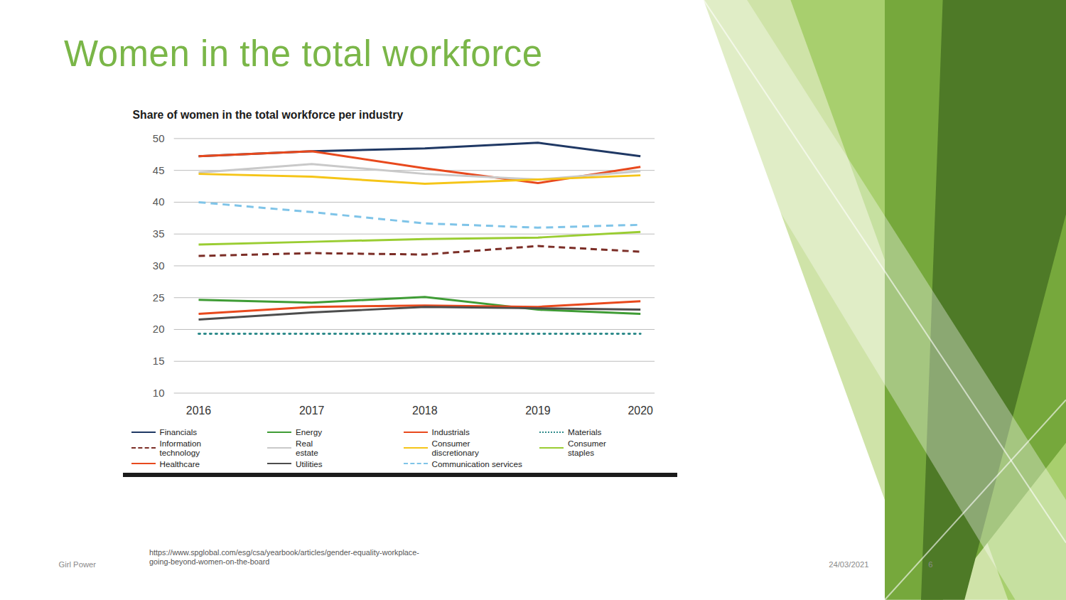Women in the total workforce
Share of women in the total workforce per industry
50 45 40 35 30 25 20 15 10 2016 2017 2018 2019 2020
Financials
Energy
Industrials
Materials
Information
technology
Real
estate
Consumer
discretionary
Consumer
staples
Healthcare
Utilities
Communication services
https://www.spglobal.com/esg/csa/yearbook/articles/gender-equality-workplace-going-beyond-women-on-the-board
Girl Power
24/03/2021
6